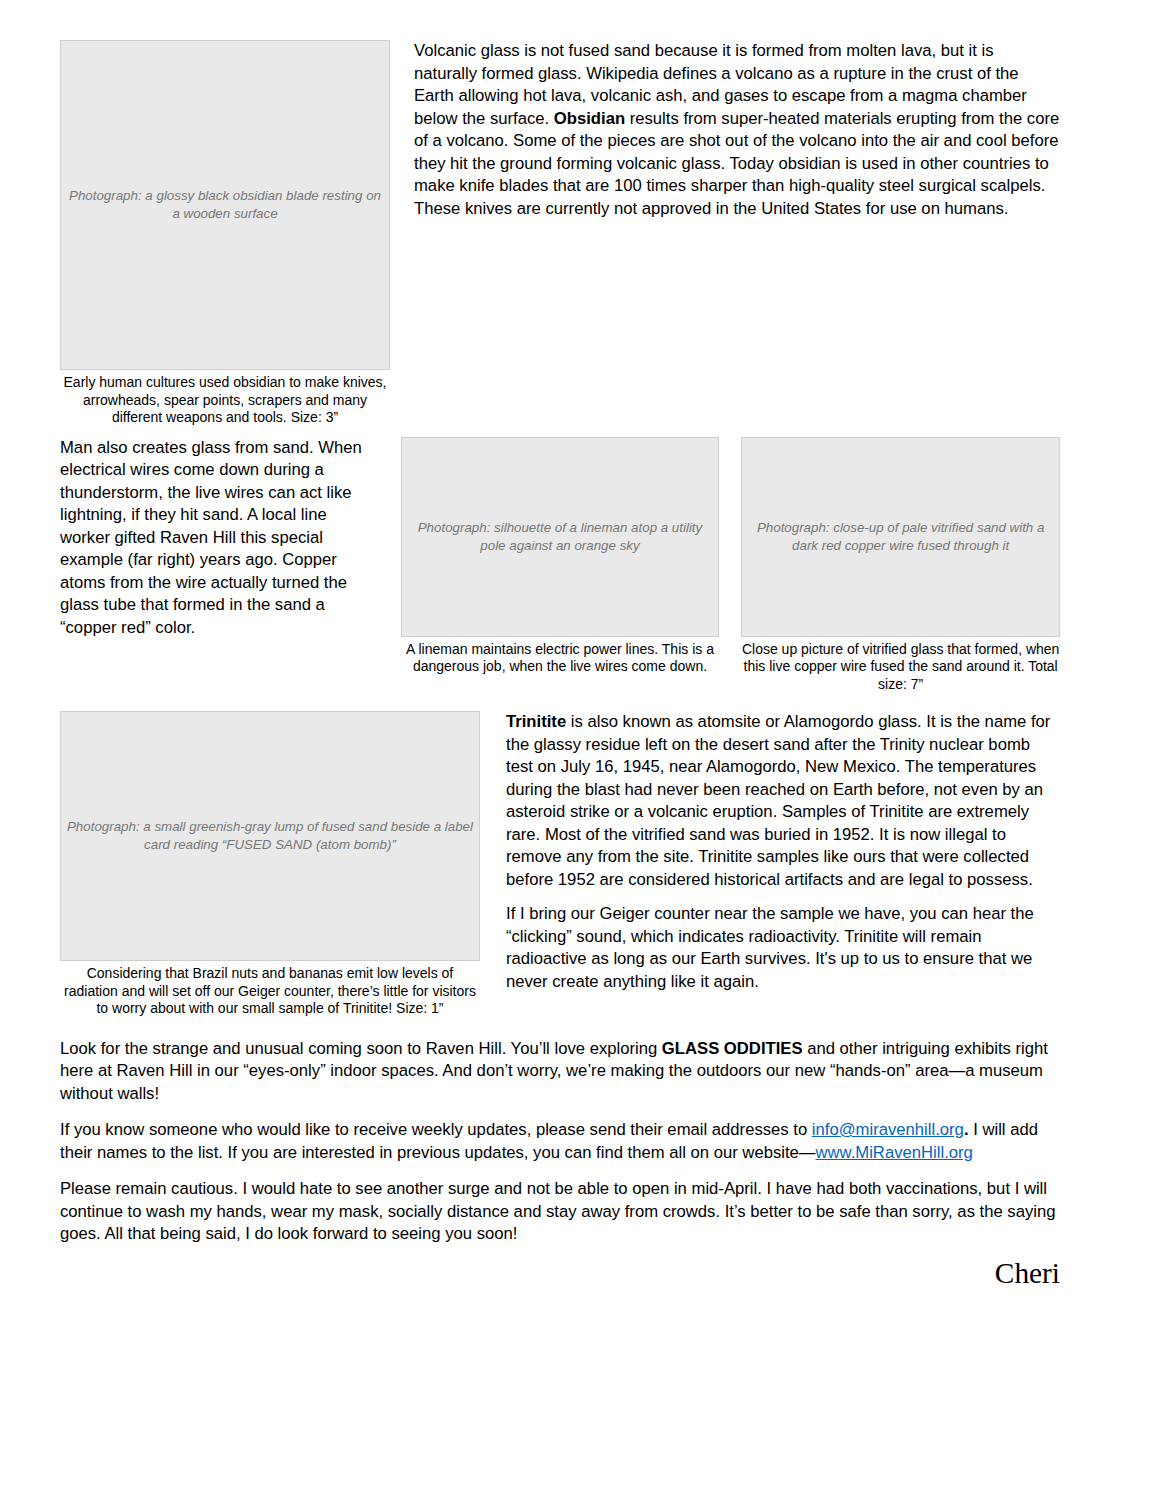Photograph: a glossy black obsidian blade resting on a wooden surface
Early human cultures used obsidian to make knives, arrowheads, spear points, scrapers and many different weapons and tools. Size: 3”
Volcanic glass is not fused sand because it is formed from molten lava, but it is naturally formed glass. Wikipedia defines a volcano as a rupture in the crust of the Earth allowing hot lava, volcanic ash, and gases to escape from a magma chamber below the surface. Obsidian results from super-heated materials erupting from the core of a volcano. Some of the pieces are shot out of the volcano into the air and cool before they hit the ground forming volcanic glass. Today obsidian is used in other countries to make knife blades that are 100 times sharper than high-quality steel surgical scalpels. These knives are currently not approved in the United States for use on humans.
Man also creates glass from sand. When electrical wires come down during a thunderstorm, the live wires can act like lightning, if they hit sand. A local line worker gifted Raven Hill this special example (far right) years ago. Copper atoms from the wire actually turned the glass tube that formed in the sand a “copper red” color.
Photograph: silhouette of a lineman atop a utility pole against an orange sky
A lineman maintains electric power lines. This is a dangerous job, when the live wires come down.
Photograph: close-up of pale vitrified sand with a dark red copper wire fused through it
Close up picture of vitrified glass that formed, when this live copper wire fused the sand around it. Total size: 7”
Photograph: a small greenish-gray lump of fused sand beside a label card reading “FUSED SAND (atom bomb)”
Considering that Brazil nuts and bananas emit low levels of radiation and will set off our Geiger counter, there’s little for visitors to worry about with our small sample of Trinitite! Size: 1”
Trinitite is also known as atomsite or Alamogordo glass. It is the name for the glassy residue left on the desert sand after the Trinity nuclear bomb test on July 16, 1945, near Alamogordo, New Mexico. The temperatures during the blast had never been reached on Earth before, not even by an asteroid strike or a volcanic eruption. Samples of Trinitite are extremely rare. Most of the vitrified sand was buried in 1952. It is now illegal to remove any from the site. Trinitite samples like ours that were collected before 1952 are considered historical artifacts and are legal to possess.
If I bring our Geiger counter near the sample we have, you can hear the “clicking” sound, which indicates radioactivity. Trinitite will remain radioactive as long as our Earth survives. It's up to us to ensure that we never create anything like it again.
Look for the strange and unusual coming soon to Raven Hill. You’ll love exploring GLASS ODDITIES and other intriguing exhibits right here at Raven Hill in our “eyes-only” indoor spaces. And don’t worry, we’re making the outdoors our new “hands-on” area—a museum without walls!
If you know someone who would like to receive weekly updates, please send their email addresses to info@miravenhill.org. I will add their names to the list. If you are interested in previous updates, you can find them all on our website—www.MiRavenHill.org
Please remain cautious. I would hate to see another surge and not be able to open in mid-April. I have had both vaccinations, but I will continue to wash my hands, wear my mask, socially distance and stay away from crowds. It’s better to be safe than sorry, as the saying goes. All that being said, I do look forward to seeing you soon!
Cheri